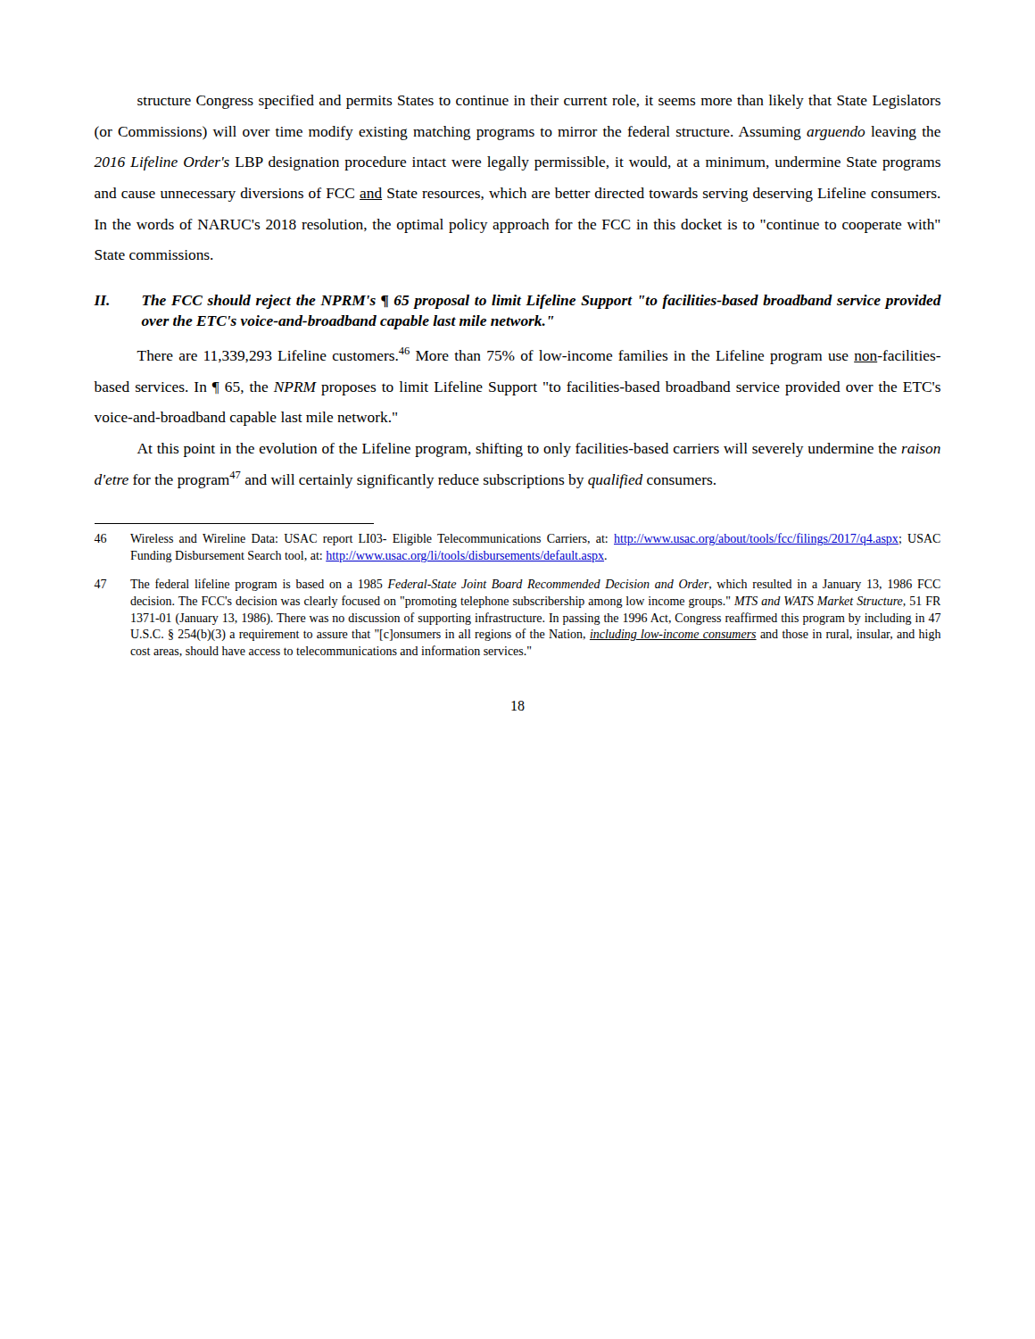structure Congress specified and permits States to continue in their current role, it seems more than likely that State Legislators (or Commissions) will over time modify existing matching programs to mirror the federal structure. Assuming arguendo leaving the 2016 Lifeline Order's LBP designation procedure intact were legally permissible, it would, at a minimum, undermine State programs and cause unnecessary diversions of FCC and State resources, which are better directed towards serving deserving Lifeline consumers. In the words of NARUC's 2018 resolution, the optimal policy approach for the FCC in this docket is to "continue to cooperate with" State commissions.
II.
The FCC should reject the NPRM's ¶ 65 proposal to limit Lifeline Support "to facilities-based broadband service provided over the ETC's voice-and-broadband capable last mile network."
There are 11,339,293 Lifeline customers.46 More than 75% of low-income families in the Lifeline program use non-facilities-based services. In ¶ 65, the NPRM proposes to limit Lifeline Support "to facilities-based broadband service provided over the ETC's voice-and-broadband capable last mile network."
At this point in the evolution of the Lifeline program, shifting to only facilities-based carriers will severely undermine the raison d'etre for the program47 and will certainly significantly reduce subscriptions by qualified consumers.
46
Wireless and Wireline Data: USAC report LI03- Eligible Telecommunications Carriers, at: http://www.usac.org/about/tools/fcc/filings/2017/q4.aspx; USAC Funding Disbursement Search tool, at: http://www.usac.org/li/tools/disbursements/default.aspx.
47
The federal lifeline program is based on a 1985 Federal-State Joint Board Recommended Decision and Order, which resulted in a January 13, 1986 FCC decision. The FCC's decision was clearly focused on "promoting telephone subscribership among low income groups." MTS and WATS Market Structure, 51 FR 1371-01 (January 13, 1986). There was no discussion of supporting infrastructure. In passing the 1996 Act, Congress reaffirmed this program by including in 47 U.S.C. § 254(b)(3) a requirement to assure that "[c]onsumers in all regions of the Nation, including low-income consumers and those in rural, insular, and high cost areas, should have access to telecommunications and information services."
18